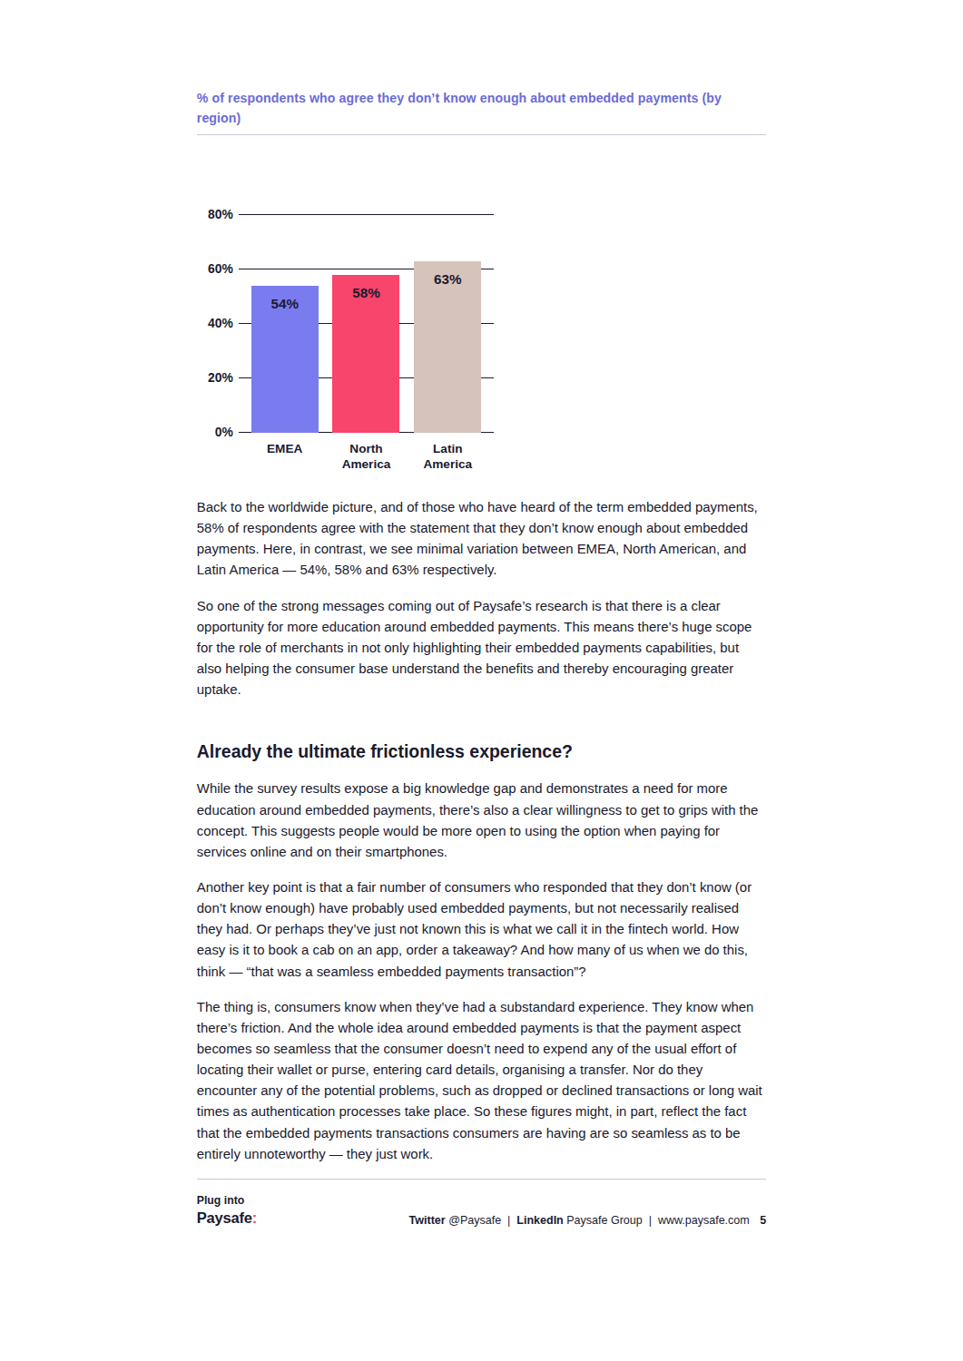% of respondents who agree they don’t know enough about embedded payments (by region)
80%
60%
40%
20%
0%
54%
58%
63%
EMEA
North
America
Latin
America
Back to the worldwide picture, and of those who have heard of the term embedded payments, 58% of respondents agree with the statement that they don’t know enough about embedded payments. Here, in contrast, we see minimal variation between EMEA, North American, and Latin America — 54%, 58% and 63% respectively.
So one of the strong messages coming out of Paysafe’s research is that there is a clear opportunity for more education around embedded payments. This means there’s huge scope for the role of merchants in not only highlighting their embedded payments capabilities, but also helping the consumer base understand the benefits and thereby encouraging greater uptake.
Already the ultimate frictionless experience?
While the survey results expose a big knowledge gap and demonstrates a need for more education around embedded payments, there’s also a clear willingness to get to grips with the concept. This suggests people would be more open to using the option when paying for services online and on their smartphones.
Another key point is that a fair number of consumers who responded that they don’t know (or don’t know enough) have probably used embedded payments, but not necessarily realised they had. Or perhaps they’ve just not known this is what we call it in the fintech world. How easy is it to book a cab on an app, order a takeaway? And how many of us when we do this, think — “that was a seamless embedded payments transaction”?
The thing is, consumers know when they’ve had a substandard experience. They know when there’s friction. And the whole idea around embedded payments is that the payment aspect becomes so seamless that the consumer doesn’t need to expend any of the usual effort of locating their wallet or purse, entering card details, organising a transfer. Nor do they encounter any of the potential problems, such as dropped or declined transactions or long wait times as authentication processes take place. So these figures might, in part, reflect the fact that the embedded payments transactions consumers are having are so seamless as to be entirely unnoteworthy — they just work.
Plug into Paysafe:
Twitter @Paysafe | LinkedIn Paysafe Group | www.paysafe.com 5